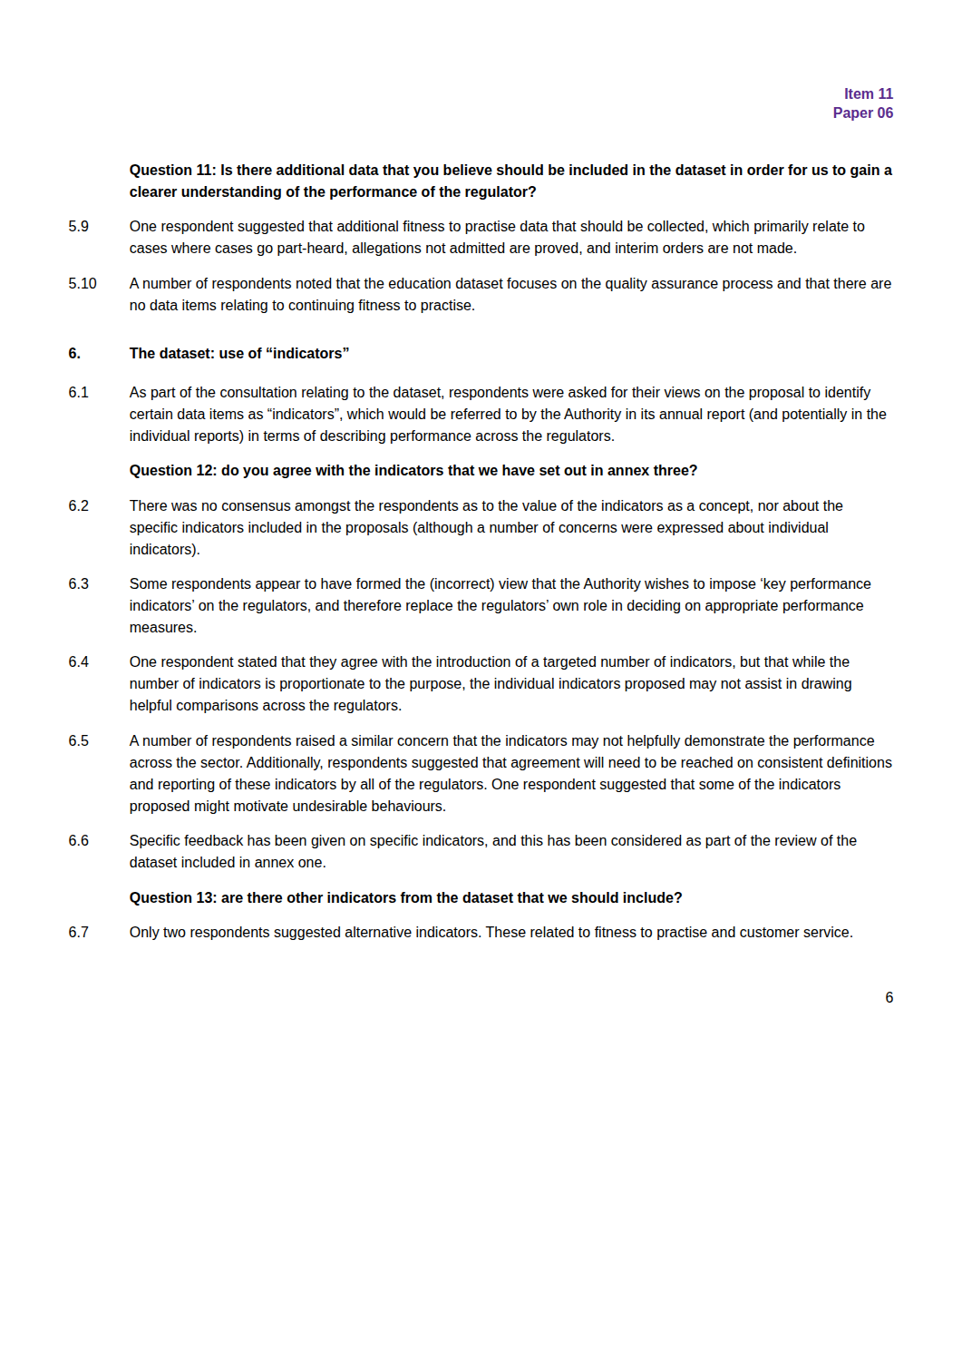Item 11
Paper 06
Question 11: Is there additional data that you believe should be included in the dataset in order for us to gain a clearer understanding of the performance of the regulator?
5.9
One respondent suggested that additional fitness to practise data that should be collected, which primarily relate to cases where cases go part-heard, allegations not admitted are proved, and interim orders are not made.
5.10
A number of respondents noted that the education dataset focuses on the quality assurance process and that there are no data items relating to continuing fitness to practise.
6. The dataset: use of “indicators”
6.1
As part of the consultation relating to the dataset, respondents were asked for their views on the proposal to identify certain data items as “indicators”, which would be referred to by the Authority in its annual report (and potentially in the individual reports) in terms of describing performance across the regulators.
Question 12: do you agree with the indicators that we have set out in annex three?
6.2
There was no consensus amongst the respondents as to the value of the indicators as a concept, nor about the specific indicators included in the proposals (although a number of concerns were expressed about individual indicators).
6.3
Some respondents appear to have formed the (incorrect) view that the Authority wishes to impose ‘key performance indicators’ on the regulators, and therefore replace the regulators’ own role in deciding on appropriate performance measures.
6.4
One respondent stated that they agree with the introduction of a targeted number of indicators, but that while the number of indicators is proportionate to the purpose, the individual indicators proposed may not assist in drawing helpful comparisons across the regulators.
6.5
A number of respondents raised a similar concern that the indicators may not helpfully demonstrate the performance across the sector. Additionally, respondents suggested that agreement will need to be reached on consistent definitions and reporting of these indicators by all of the regulators. One respondent suggested that some of the indicators proposed might motivate undesirable behaviours.
6.6
Specific feedback has been given on specific indicators, and this has been considered as part of the review of the dataset included in annex one.
Question 13: are there other indicators from the dataset that we should include?
6.7
Only two respondents suggested alternative indicators. These related to fitness to practise and customer service.
6